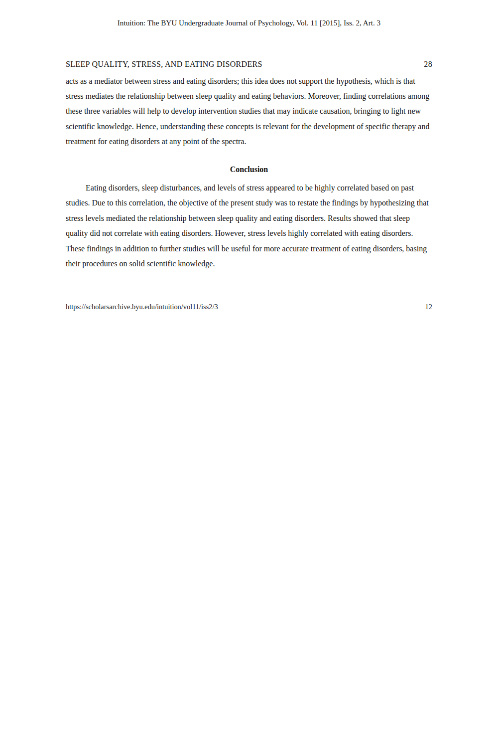Intuition: The BYU Undergraduate Journal of Psychology, Vol. 11 [2015], Iss. 2, Art. 3
Sleep Quality, Stress, and Eating Disorders 28
acts as a mediator between stress and eating disorders; this idea does not support the hypothesis, which is that stress mediates the relationship between sleep quality and eating behaviors. Moreover, finding correlations among these three variables will help to develop intervention studies that may indicate causation, bringing to light new scientific knowledge. Hence, understanding these concepts is relevant for the development of specific therapy and treatment for eating disorders at any point of the spectra.
Conclusion
Eating disorders, sleep disturbances, and levels of stress appeared to be highly correlated based on past studies. Due to this correlation, the objective of the present study was to restate the findings by hypothesizing that stress levels mediated the relationship between sleep quality and eating disorders. Results showed that sleep quality did not correlate with eating disorders. However, stress levels highly correlated with eating disorders. These findings in addition to further studies will be useful for more accurate treatment of eating disorders, basing their procedures on solid scientific knowledge.
https://scholarsarchive.byu.edu/intuition/vol11/iss2/3 12